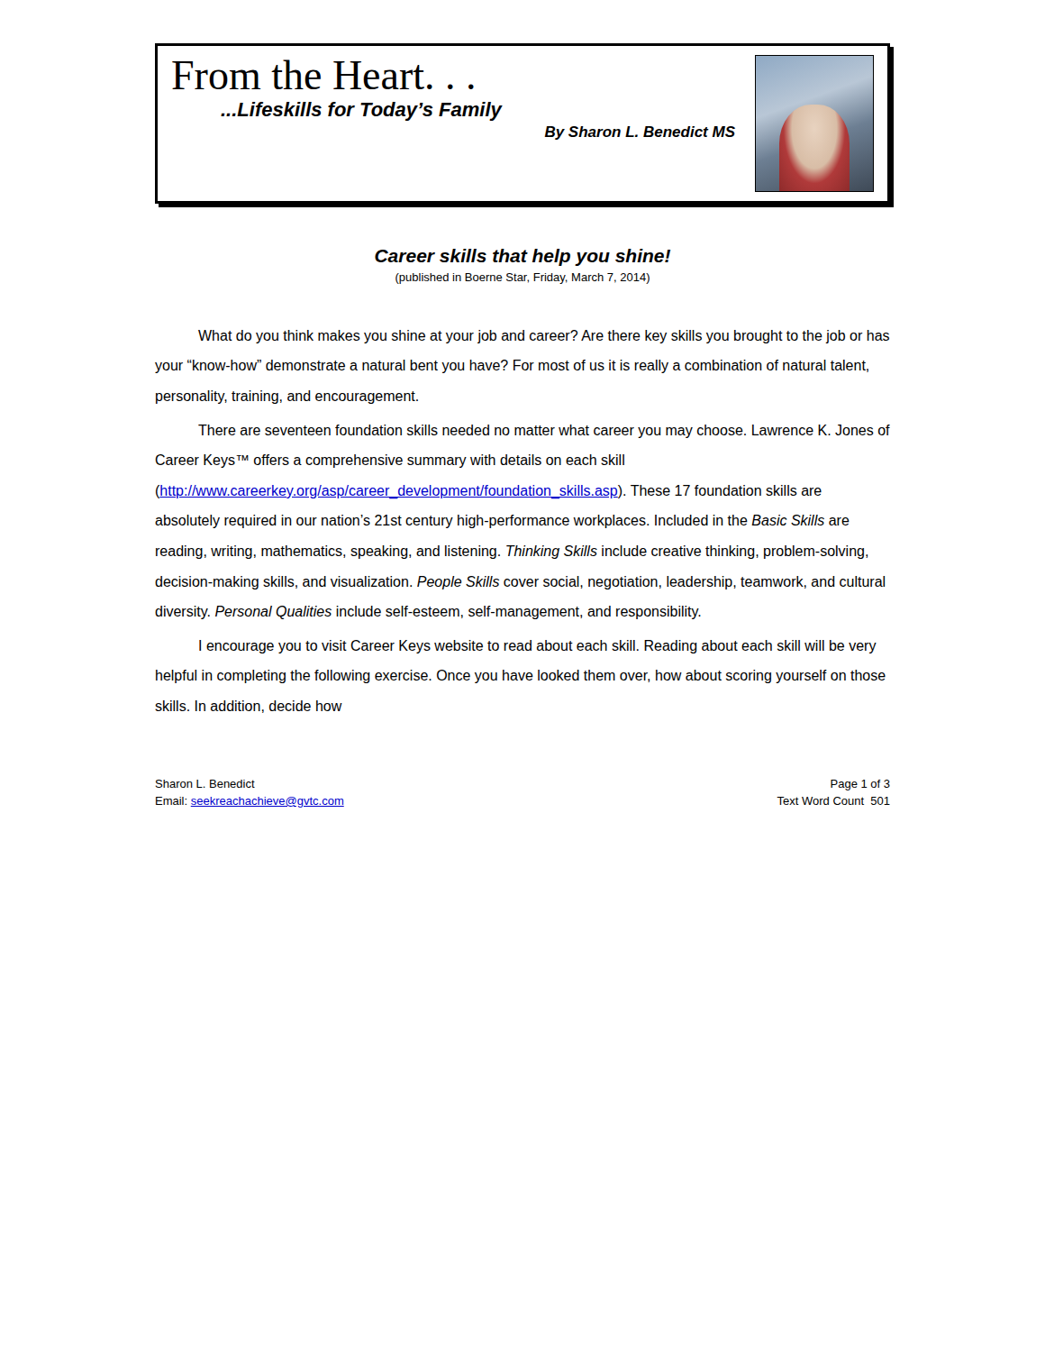From the Heart. . .
...Lifeskills for Today’s Family
By Sharon L. Benedict MS
Career skills that help you shine!
(published in Boerne Star, Friday, March 7, 2014)
What do you think makes you shine at your job and career? Are there key skills you brought to the job or has your “know-how” demonstrate a natural bent you have? For most of us it is really a combination of natural talent, personality, training, and encouragement.
There are seventeen foundation skills needed no matter what career you may choose. Lawrence K. Jones of Career Keys™ offers a comprehensive summary with details on each skill (http://www.careerkey.org/asp/career_development/foundation_skills.asp). These 17 foundation skills are absolutely required in our nation’s 21st century high-performance workplaces. Included in the Basic Skills are reading, writing, mathematics, speaking, and listening. Thinking Skills include creative thinking, problem-solving, decision-making skills, and visualization. People Skills cover social, negotiation, leadership, teamwork, and cultural diversity. Personal Qualities include self-esteem, self-management, and responsibility.
I encourage you to visit Career Keys website to read about each skill. Reading about each skill will be very helpful in completing the following exercise. Once you have looked them over, how about scoring yourself on those skills. In addition, decide how
Sharon L. Benedict
Email: seekreachachieve@gvtc.com
Page 1 of 3
Text Word Count 501